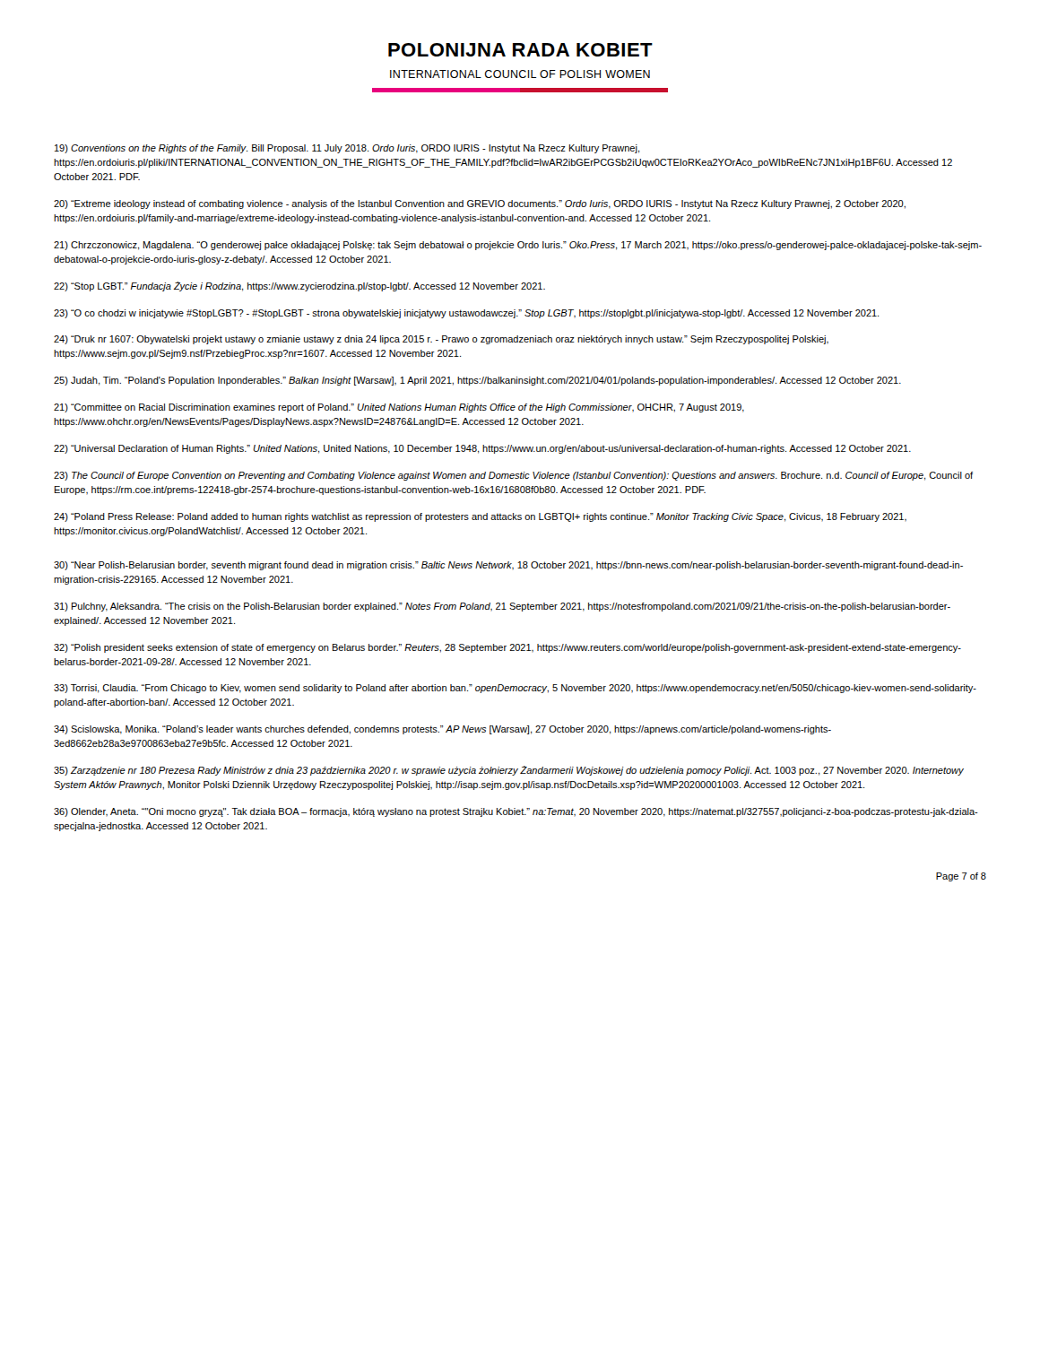POLONIJNA RADA KOBIET
INTERNATIONAL COUNCIL OF POLISH WOMEN
19) Conventions on the Rights of the Family. Bill Proposal. 11 July 2018. Ordo Iuris, ORDO IURIS - Instytut Na Rzecz Kultury Prawnej, https://en.ordoiuris.pl/pliki/INTERNATIONAL_CONVENTION_ON_THE_RIGHTS_OF_THE_FAMILY.pdf?fbclid=IwAR2ibGErPCGSb2iUqw0CTEIoRKea2YOrAco_poWIbReENc7JN1xiHp1BF6U. Accessed 12 October 2021. PDF.
20) “Extreme ideology instead of combating violence - analysis of the Istanbul Convention and GREVIO documents.” Ordo Iuris, ORDO IURIS - Instytut Na Rzecz Kultury Prawnej, 2 October 2020, https://en.ordoiuris.pl/family-and-marriage/extreme-ideology-instead-combating-violence-analysis-istanbul-convention-and. Accessed 12 October 2021.
21) Chrzczonowicz, Magdalena. “O genderowej pałce okładającej Polskę: tak Sejm debatował o projekcie Ordo Iuris.” Oko.Press, 17 March 2021, https://oko.press/o-genderowej-palce-okladajacej-polske-tak-sejm-debatowal-o-projekcie-ordo-iuris-glosy-z-debaty/. Accessed 12 October 2021.
22) “Stop LGBT.” Fundacja Życie i Rodzina, https://www.zycierodzina.pl/stop-lgbt/. Accessed 12 November 2021.
23) “O co chodzi w inicjatywie #StopLGBT? - #StopLGBT - strona obywatelskiej inicjatywy ustawodawczej.” Stop LGBT, https://stoplgbt.pl/inicjatywa-stop-lgbt/. Accessed 12 November 2021.
24) “Druk nr 1607: Obywatelski projekt ustawy o zmianie ustawy z dnia 24 lipca 2015 r. - Prawo o zgromadzeniach oraz niektórych innych ustaw.” Sejm Rzeczypospolitej Polskiej, https://www.sejm.gov.pl/Sejm9.nsf/PrzebiegProc.xsp?nr=1607. Accessed 12 November 2021.
25) Judah, Tim. “Poland's Population Inponderables.” Balkan Insight [Warsaw], 1 April 2021, https://balkaninsight.com/2021/04/01/polands-population-imponderables/. Accessed 12 October 2021.
21) “Committee on Racial Discrimination examines report of Poland.” United Nations Human Rights Office of the High Commissioner, OHCHR, 7 August 2019, https://www.ohchr.org/en/NewsEvents/Pages/DisplayNews.aspx?NewsID=24876&LangID=E. Accessed 12 October 2021.
22) “Universal Declaration of Human Rights.” United Nations, United Nations, 10 December 1948, https://www.un.org/en/about-us/universal-declaration-of-human-rights. Accessed 12 October 2021.
23) The Council of Europe Convention on Preventing and Combating Violence against Women and Domestic Violence (Istanbul Convention): Questions and answers. Brochure. n.d. Council of Europe, Council of Europe, https://rm.coe.int/prems-122418-gbr-2574-brochure-questions-istanbul-convention-web-16x16/16808f0b80. Accessed 12 October 2021. PDF.
24) “Poland Press Release: Poland added to human rights watchlist as repression of protesters and attacks on LGBTQI+ rights continue.” Monitor Tracking Civic Space, Civicus, 18 February 2021, https://monitor.civicus.org/PolandWatchlist/. Accessed 12 October 2021.
30) “Near Polish-Belarusian border, seventh migrant found dead in migration crisis.” Baltic News Network, 18 October 2021, https://bnn-news.com/near-polish-belarusian-border-seventh-migrant-found-dead-in-migration-crisis-229165. Accessed 12 November 2021.
31) Pulchny, Aleksandra. “The crisis on the Polish-Belarusian border explained.” Notes From Poland, 21 September 2021, https://notesfrompoland.com/2021/09/21/the-crisis-on-the-polish-belarusian-border-explained/. Accessed 12 November 2021.
32) “Polish president seeks extension of state of emergency on Belarus border.” Reuters, 28 September 2021, https://www.reuters.com/world/europe/polish-government-ask-president-extend-state-emergency-belarus-border-2021-09-28/. Accessed 12 November 2021.
33) Torrisi, Claudia. “From Chicago to Kiev, women send solidarity to Poland after abortion ban.” openDemocracy, 5 November 2020, https://www.opendemocracy.net/en/5050/chicago-kiev-women-send-solidarity-poland-after-abortion-ban/. Accessed 12 October 2021.
34) Scislowska, Monika. “Poland’s leader wants churches defended, condemns protests.” AP News [Warsaw], 27 October 2020, https://apnews.com/article/poland-womens-rights-3ed8662eb28a3e9700863eba27e9b5fc. Accessed 12 October 2021.
35) Zarządzenie nr 180 Prezesa Rady Ministrów z dnia 23 października 2020 r. w sprawie użycia żołnierzy Żandarmerii Wojskowej do udzielenia pomocy Policji. Act. 1003 poz., 27 November 2020. Internetowy System Aktów Prawnych, Monitor Polski Dziennik Urzędowy Rzeczypospolitej Polskiej, http://isap.sejm.gov.pl/isap.nsf/DocDetails.xsp?id=WMP20200001003. Accessed 12 October 2021.
36) Olender, Aneta. “"Oni mocno gryzą". Tak działa BOA – formacja, którą wysłano na protest Strajku Kobiet.” na:Temat, 20 November 2020, https://natemat.pl/327557,policjanci-z-boa-podczas-protestu-jak-dziala-specjalna-jednostka. Accessed 12 October 2021.
Page 7 of 8